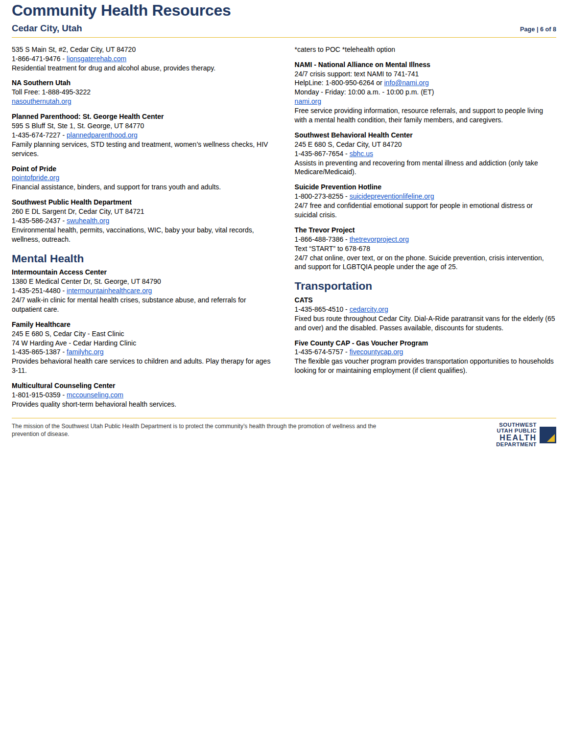Community Health Resources
Cedar City, Utah Page | 6 of 8
535 S Main St, #2, Cedar City, UT 84720
1-866-471-9476 - lionsgaterehab.com
Residential treatment for drug and alcohol abuse, provides therapy.
NA Southern Utah
Toll Free: 1-888-495-3222
nasouthernutah.org
Planned Parenthood: St. George Health Center
595 S Bluff St, Ste 1, St. George, UT 84770
1-435-674-7227 - plannedparenthood.org
Family planning services, STD testing and treatment, women’s wellness checks, HIV services.
Point of Pride
pointofpride.org
Financial assistance, binders, and support for trans youth and adults.
Southwest Public Health Department
260 E DL Sargent Dr, Cedar City, UT 84721
1-435-586-2437 - swuhealth.org
Environmental health, permits, vaccinations, WIC, baby your baby, vital records, wellness, outreach.
Mental Health
Intermountain Access Center
1380 E Medical Center Dr, St. George, UT 84790
1-435-251-4480 - intermountainhealthcare.org
24/7 walk-in clinic for mental health crises, substance abuse, and referrals for outpatient care.
Family Healthcare
245 E 680 S, Cedar City - East Clinic
74 W Harding Ave - Cedar Harding Clinic
1-435-865-1387 - familyhc.org
Provides behavioral health care services to children and adults. Play therapy for ages 3-11.
Multicultural Counseling Center
1-801-915-0359 - mccounseling.com
Provides quality short-term behavioral health services.
*caters to POC *telehealth option
NAMI - National Alliance on Mental Illness
24/7 crisis support: text NAMI to 741-741
HelpLine: 1-800-950-6264 or info@nami.org
Monday - Friday: 10:00 a.m. - 10:00 p.m. (ET)
nami.org
Free service providing information, resource referrals, and support to people living with a mental health condition, their family members, and caregivers.
Southwest Behavioral Health Center
245 E 680 S, Cedar City, UT 84720
1-435-867-7654 - sbhc.us
Assists in preventing and recovering from mental illness and addiction (only take Medicare/Medicaid).
Suicide Prevention Hotline
1-800-273-8255 - suicidepreventionlifeline.org
24/7 free and confidential emotional support for people in emotional distress or suicidal crisis.
The Trevor Project
1-866-488-7386 - thetrevorproject.org
Text “START” to 678-678
24/7 chat online, over text, or on the phone. Suicide prevention, crisis intervention, and support for LGBTQIA people under the age of 25.
Transportation
CATS
1-435-865-4510 - cedarcity.org
Fixed bus route throughout Cedar City. Dial-A-Ride paratransit vans for the elderly (65 and over) and the disabled. Passes available, discounts for students.
Five County CAP - Gas Voucher Program
1-435-674-5757 - fivecountycap.org
The flexible gas voucher program provides transportation opportunities to households looking for or maintaining employment (if client qualifies).
The mission of the Southwest Utah Public Health Department is to protect the community’s health through the promotion of wellness and the prevention of disease.
SOUTHWEST
UTAH PUBLIC
HEALTH DEPARTMENT